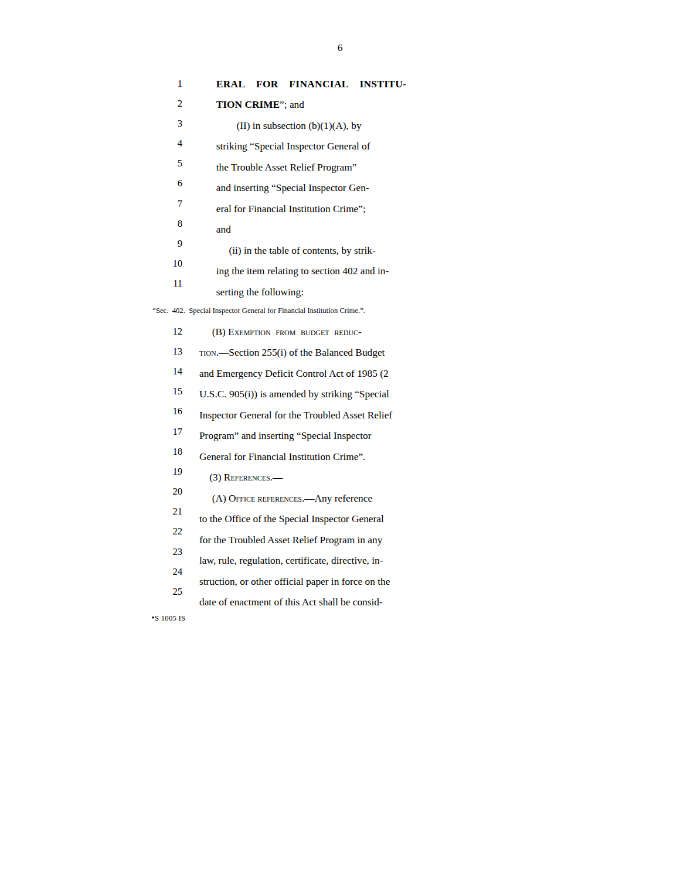6
| 1 2 3 4 5 6 7 8 9 10 11 | ERAL FOR FINANCIAL INSTITU- TION CRIME ”; and (II) in subsection (b)(1)(A), by striking “Special Inspector General of the Trouble Asset Relief Program” and inserting “Special Inspector Gen- eral for Financial Institution Crime”; and (ii) in the table of contents, by strik- ing the item relating to section 402 and in- serting the following: |
“Sec. 402. Special Inspector General for Financial Institution Crime.”.
| 12 13 14 15 16 17 18 19 20 21 22 23 24 25 | (B) Exemption from budget reduc- tion .—Section 255(i) of the Balanced Budget and Emergency Deficit Control Act of 1985 (2 U.S.C. 905(i)) is amended by striking “Special Inspector General for the Troubled Asset Relief Program” and inserting “Special Inspector General for Financial Institution Crime”. (3) References .— (A) Office references .—Any reference to the Office of the Special Inspector General for the Troubled Asset Relief Program in any law, rule, regulation, certificate, directive, in- struction, or other official paper in force on the date of enactment of this Act shall be consid- |
•S 1005 IS